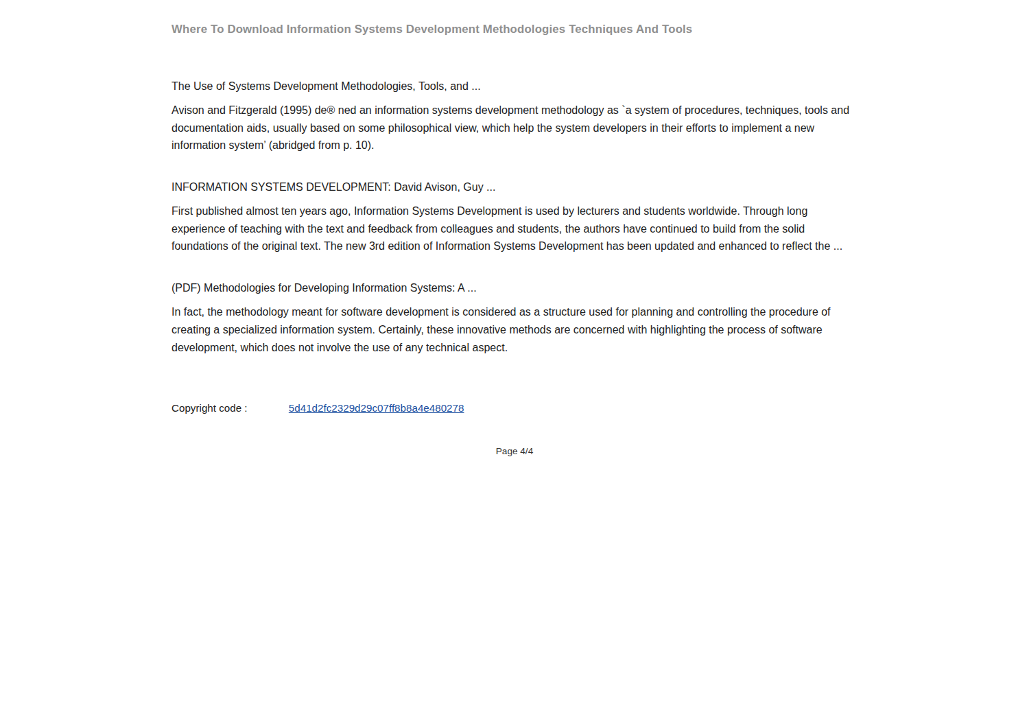Where To Download Information Systems Development Methodologies Techniques And Tools
The Use of Systems Development Methodologies, Tools, and ...
Avison and Fitzgerald (1995) de® ned an information systems development methodology as `a system of procedures, techniques, tools and documentation aids, usually based on some philosophical view, which help the system developers in their efforts to implement a new information system’ (abridged from p. 10).
INFORMATION SYSTEMS DEVELOPMENT: David Avison, Guy ...
First published almost ten years ago, Information Systems Development is used by lecturers and students worldwide. Through long experience of teaching with the text and feedback from colleagues and students, the authors have continued to build from the solid foundations of the original text. The new 3rd edition of Information Systems Development has been updated and enhanced to reflect the ...
(PDF) Methodologies for Developing Information Systems: A ...
In fact, the methodology meant for software development is considered as a structure used for planning and controlling the procedure of creating a specialized information system. Certainly, these innovative methods are concerned with highlighting the process of software development, which does not involve the use of any technical aspect.
Copyright code : 5d41d2fc2329d29c07ff8b8a4e480278
Page 4/4